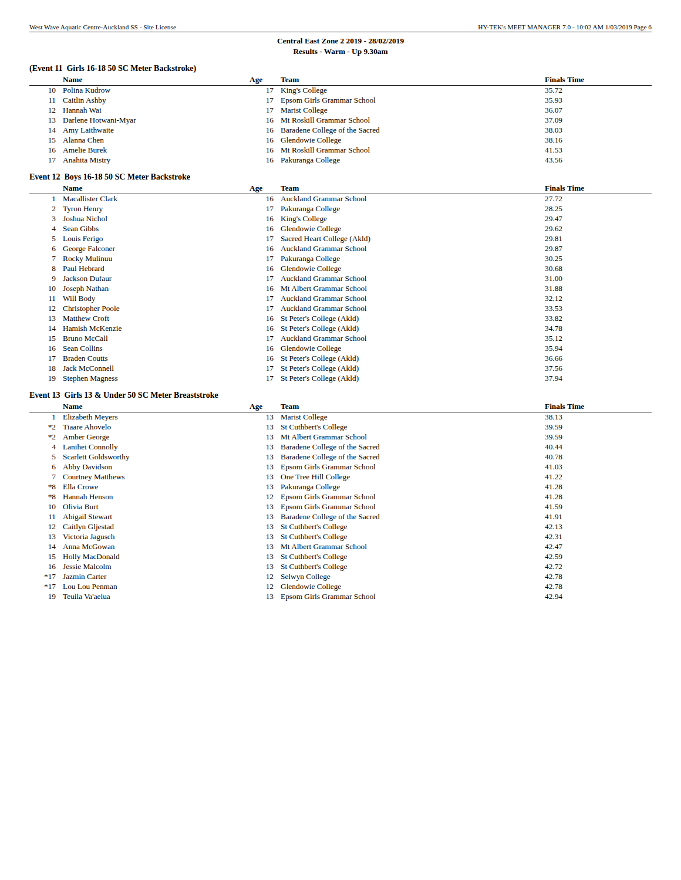West Wave Aquatic Centre-Auckland SS - Site License HY-TEK's MEET MANAGER 7.0 - 10:02 AM 1/03/2019 Page 6
Central East Zone 2 2019 - 28/02/2019
Results - Warm - Up 9.30am
(Event 11 Girls 16-18 50 SC Meter Backstroke)
| | Name | Age | Team | Finals Time |
| --- | --- | --- | --- | --- |
| 10 | Polina Kudrow | 17 | King's College | 35.72 |
| 11 | Caitlin Ashby | 17 | Epsom Girls Grammar School | 35.93 |
| 12 | Hannah Wai | 17 | Marist College | 36.07 |
| 13 | Darlene Hotwani-Myar | 16 | Mt Roskill Grammar School | 37.09 |
| 14 | Amy Laithwaite | 16 | Baradene College of the Sacred | 38.03 |
| 15 | Alanna Chen | 16 | Glendowie College | 38.16 |
| 16 | Amelie Burek | 16 | Mt Roskill Grammar School | 41.53 |
| 17 | Anahita Mistry | 16 | Pakuranga College | 43.56 |
Event 12 Boys 16-18 50 SC Meter Backstroke
| | Name | Age | Team | Finals Time |
| --- | --- | --- | --- | --- |
| 1 | Macallister Clark | 16 | Auckland Grammar School | 27.72 |
| 2 | Tyron Henry | 17 | Pakuranga College | 28.25 |
| 3 | Joshua Nichol | 16 | King's College | 29.47 |
| 4 | Sean Gibbs | 16 | Glendowie College | 29.62 |
| 5 | Louis Ferigo | 17 | Sacred Heart College (Akld) | 29.81 |
| 6 | George Falconer | 16 | Auckland Grammar School | 29.87 |
| 7 | Rocky Mulinuu | 17 | Pakuranga College | 30.25 |
| 8 | Paul Hebrard | 16 | Glendowie College | 30.68 |
| 9 | Jackson Dufaur | 17 | Auckland Grammar School | 31.00 |
| 10 | Joseph Nathan | 16 | Mt Albert Grammar School | 31.88 |
| 11 | Will Body | 17 | Auckland Grammar School | 32.12 |
| 12 | Christopher Poole | 17 | Auckland Grammar School | 33.53 |
| 13 | Matthew Croft | 16 | St Peter's College (Akld) | 33.82 |
| 14 | Hamish McKenzie | 16 | St Peter's College (Akld) | 34.78 |
| 15 | Bruno McCall | 17 | Auckland Grammar School | 35.12 |
| 16 | Sean Collins | 16 | Glendowie College | 35.94 |
| 17 | Braden Coutts | 16 | St Peter's College (Akld) | 36.66 |
| 18 | Jack McConnell | 17 | St Peter's College (Akld) | 37.56 |
| 19 | Stephen Magness | 17 | St Peter's College (Akld) | 37.94 |
Event 13 Girls 13 & Under 50 SC Meter Breaststroke
| | Name | Age | Team | Finals Time |
| --- | --- | --- | --- | --- |
| 1 | Elizabeth Meyers | 13 | Marist College | 38.13 |
| *2 | Tiaare Ahovelo | 13 | St Cuthbert's College | 39.59 |
| *2 | Amber George | 13 | Mt Albert Grammar School | 39.59 |
| 4 | Lanihei Connolly | 13 | Baradene College of the Sacred | 40.44 |
| 5 | Scarlett Goldsworthy | 13 | Baradene College of the Sacred | 40.78 |
| 6 | Abby Davidson | 13 | Epsom Girls Grammar School | 41.03 |
| 7 | Courtney Matthews | 13 | One Tree Hill College | 41.22 |
| *8 | Ella Crowe | 13 | Pakuranga College | 41.28 |
| *8 | Hannah Henson | 12 | Epsom Girls Grammar School | 41.28 |
| 10 | Olivia Burt | 13 | Epsom Girls Grammar School | 41.59 |
| 11 | Abigail Stewart | 13 | Baradene College of the Sacred | 41.91 |
| 12 | Caitlyn Gljestad | 13 | St Cuthbert's College | 42.13 |
| 13 | Victoria Jagusch | 13 | St Cuthbert's College | 42.31 |
| 14 | Anna McGowan | 13 | Mt Albert Grammar School | 42.47 |
| 15 | Holly MacDonald | 13 | St Cuthbert's College | 42.59 |
| 16 | Jessie Malcolm | 13 | St Cuthbert's College | 42.72 |
| *17 | Jazmin Carter | 12 | Selwyn College | 42.78 |
| *17 | Lou Lou Penman | 12 | Glendowie College | 42.78 |
| 19 | Teuila Va'aelua | 13 | Epsom Girls Grammar School | 42.94 |